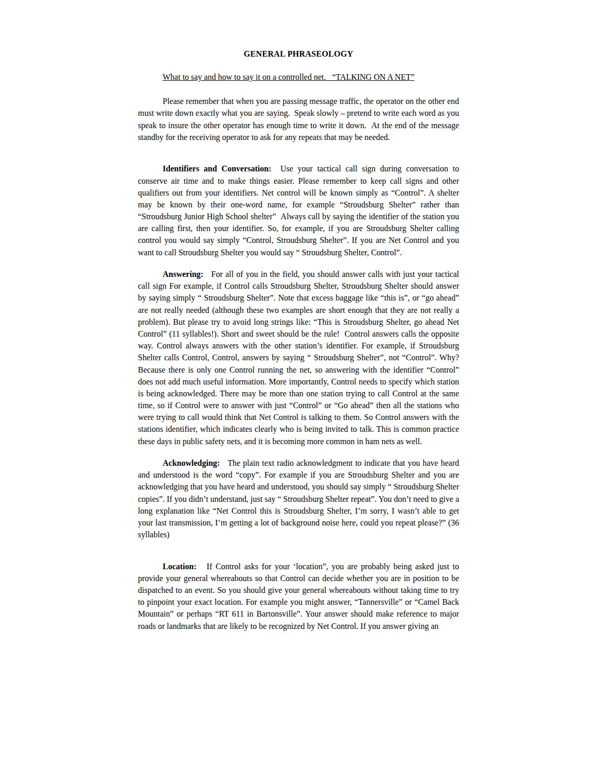GENERAL PHRASEOLOGY
What to say and how to say it on a controlled net. “TALKING ON A NET”
Please remember that when you are passing message traffic, the operator on the other end must write down exactly what you are saying. Speak slowly – pretend to write each word as you speak to insure the other operator has enough time to write it down. At the end of the message standby for the receiving operator to ask for any repeats that may be needed.
Identifiers and Conversation: Use your tactical call sign during conversation to conserve air time and to make things easier. Please remember to keep call signs and other qualifiers out from your identifiers. Net control will be known simply as “Control”. A shelter may be known by their one-word name, for example “Stroudsburg Shelter” rather than “Stroudsburg Junior High School shelter” Always call by saying the identifier of the station you are calling first, then your identifier. So, for example, if you are Stroudsburg Shelter calling control you would say simply “Control, Stroudsburg Shelter”. If you are Net Control and you want to call Stroudsburg Shelter you would say “ Stroudsburg Shelter, Control”.
Answering: For all of you in the field, you should answer calls with just your tactical call sign For example, if Control calls Stroudsburg Shelter, Stroudsburg Shelter should answer by saying simply “ Stroudsburg Shelter”. Note that excess baggage like “this is”, or “go ahead” are not really needed (although these two examples are short enough that they are not really a problem). But please try to avoid long strings like: “This is Stroudsburg Shelter, go ahead Net Control” (11 syllables!). Short and sweet should be the rule! Control answers calls the opposite way. Control always answers with the other station’s identifier. For example, if Stroudsburg Shelter calls Control, Control, answers by saying “ Stroudsburg Shelter”, not “Control”. Why? Because there is only one Control running the net, so answering with the identifier “Control” does not add much useful information. More importantly, Control needs to specify which station is being acknowledged. There may be more than one station trying to call Control at the same time, so if Control were to answer with just “Control” or “Go ahead” then all the stations who were trying to call would think that Net Control is talking to them. So Control answers with the stations identifier, which indicates clearly who is being invited to talk. This is common practice these days in public safety nets, and it is becoming more common in ham nets as well.
Acknowledging: The plain text radio acknowledgment to indicate that you have heard and understood is the word “copy”. For example if you are Stroudsburg Shelter and you are acknowledging that you have heard and understood, you should say simply “ Stroudsburg Shelter copies”. If you didn’t understand, just say “ Stroudsburg Shelter repeat”. You don’t need to give a long explanation like “Net Control this is Stroudsburg Shelter, I’m sorry, I wasn’t able to get your last transmission, I’m getting a lot of background noise here, could you repeat please?” (36 syllables)
Location: If Control asks for your ‘location”, you are probably being asked just to provide your general whereabouts so that Control can decide whether you are in position to be dispatched to an event. So you should give your general whereabouts without taking time to try to pinpoint your exact location. For example you might answer, “Tannersville” or “Camel Back Mountain” or perhaps “RT 611 in Bartonsville”. Your answer should make reference to major roads or landmarks that are likely to be recognized by Net Control. If you answer giving an